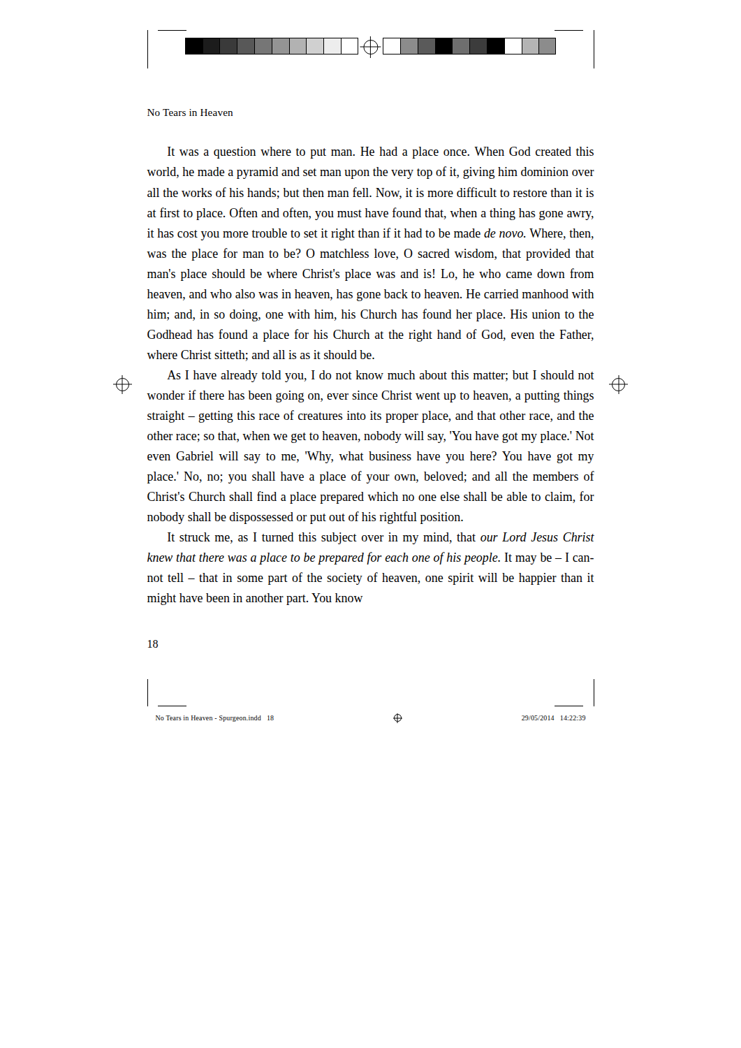No Tears in Heaven
It was a question where to put man. He had a place once. When God created this world, he made a pyramid and set man upon the very top of it, giving him dominion over all the works of his hands; but then man fell. Now, it is more difficult to restore than it is at first to place. Often and often, you must have found that, when a thing has gone awry, it has cost you more trouble to set it right than if it had to be made de novo. Where, then, was the place for man to be? O matchless love, O sacred wisdom, that provided that man's place should be where Christ's place was and is! Lo, he who came down from heaven, and who also was in heaven, has gone back to heaven. He carried manhood with him; and, in so doing, one with him, his Church has found her place. His union to the Godhead has found a place for his Church at the right hand of God, even the Father, where Christ sitteth; and all is as it should be.
As I have already told you, I do not know much about this matter; but I should not wonder if there has been going on, ever since Christ went up to heaven, a putting things straight – getting this race of creatures into its proper place, and that other race, and the other race; so that, when we get to heaven, nobody will say, 'You have got my place.' Not even Gabriel will say to me, 'Why, what business have you here? You have got my place.' No, no; you shall have a place of your own, beloved; and all the members of Christ's Church shall find a place prepared which no one else shall be able to claim, for nobody shall be dispossessed or put out of his rightful position.
It struck me, as I turned this subject over in my mind, that our Lord Jesus Christ knew that there was a place to be prepared for each one of his people. It may be – I cannot tell – that in some part of the society of heaven, one spirit will be happier than it might have been in another part. You know
18
No Tears in Heaven - Spurgeon.indd 18 29/05/2014 14:22:39